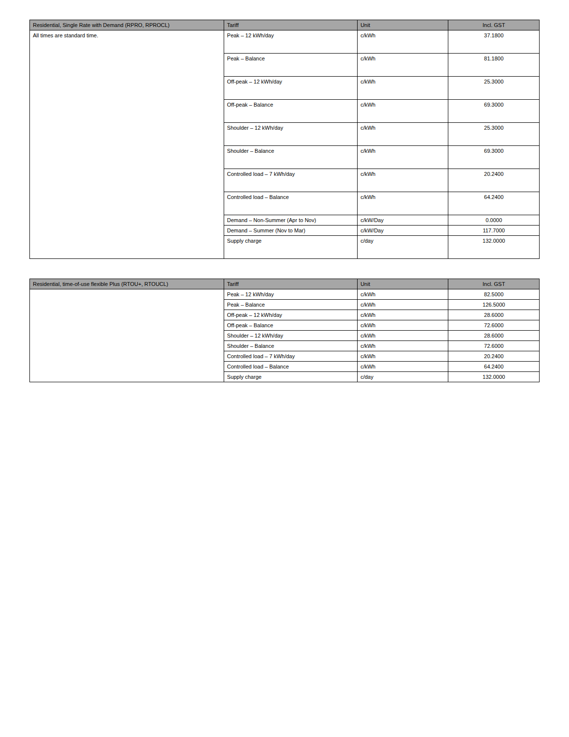| Residential, Single Rate with Demand (RPRO, RPROCL) | Tariff | Unit | Incl. GST |
| All times are standard time. | Peak – 12 kWh/day | c/kWh | 37.1800 |
| Peak – Balance | c/kWh | 81.1800 |
| Off-peak – 12 kWh/day | c/kWh | 25.3000 |
| Off-peak – Balance | c/kWh | 69.3000 |
| Shoulder – 12 kWh/day | c/kWh | 25.3000 |
| Shoulder – Balance | c/kWh | 69.3000 |
| Controlled load – 7 kWh/day | c/kWh | 20.2400 |
| Controlled load – Balance | c/kWh | 64.2400 |
| Demand – Non-Summer (Apr to Nov) | c/kW/Day | 0.0000 |
| Demand – Summer (Nov to Mar) | c/kW/Day | 117.7000 |
| Supply charge | c/day | 132.0000 |
| Residential, time-of-use flexible Plus (RTOU+, RTOUCL) | Tariff | Unit | Incl. GST |
| | Peak – 12 kWh/day | c/kWh | 82.5000 |
| Peak – Balance | c/kWh | 126.5000 |
| Off-peak – 12 kWh/day | c/kWh | 28.6000 |
| Off-peak – Balance | c/kWh | 72.6000 |
| Shoulder – 12 kWh/day | c/kWh | 28.6000 |
| Shoulder – Balance | c/kWh | 72.6000 |
| Controlled load – 7 kWh/day | c/kWh | 20.2400 |
| Controlled load – Balance | c/kWh | 64.2400 |
| Supply charge | c/day | 132.0000 |